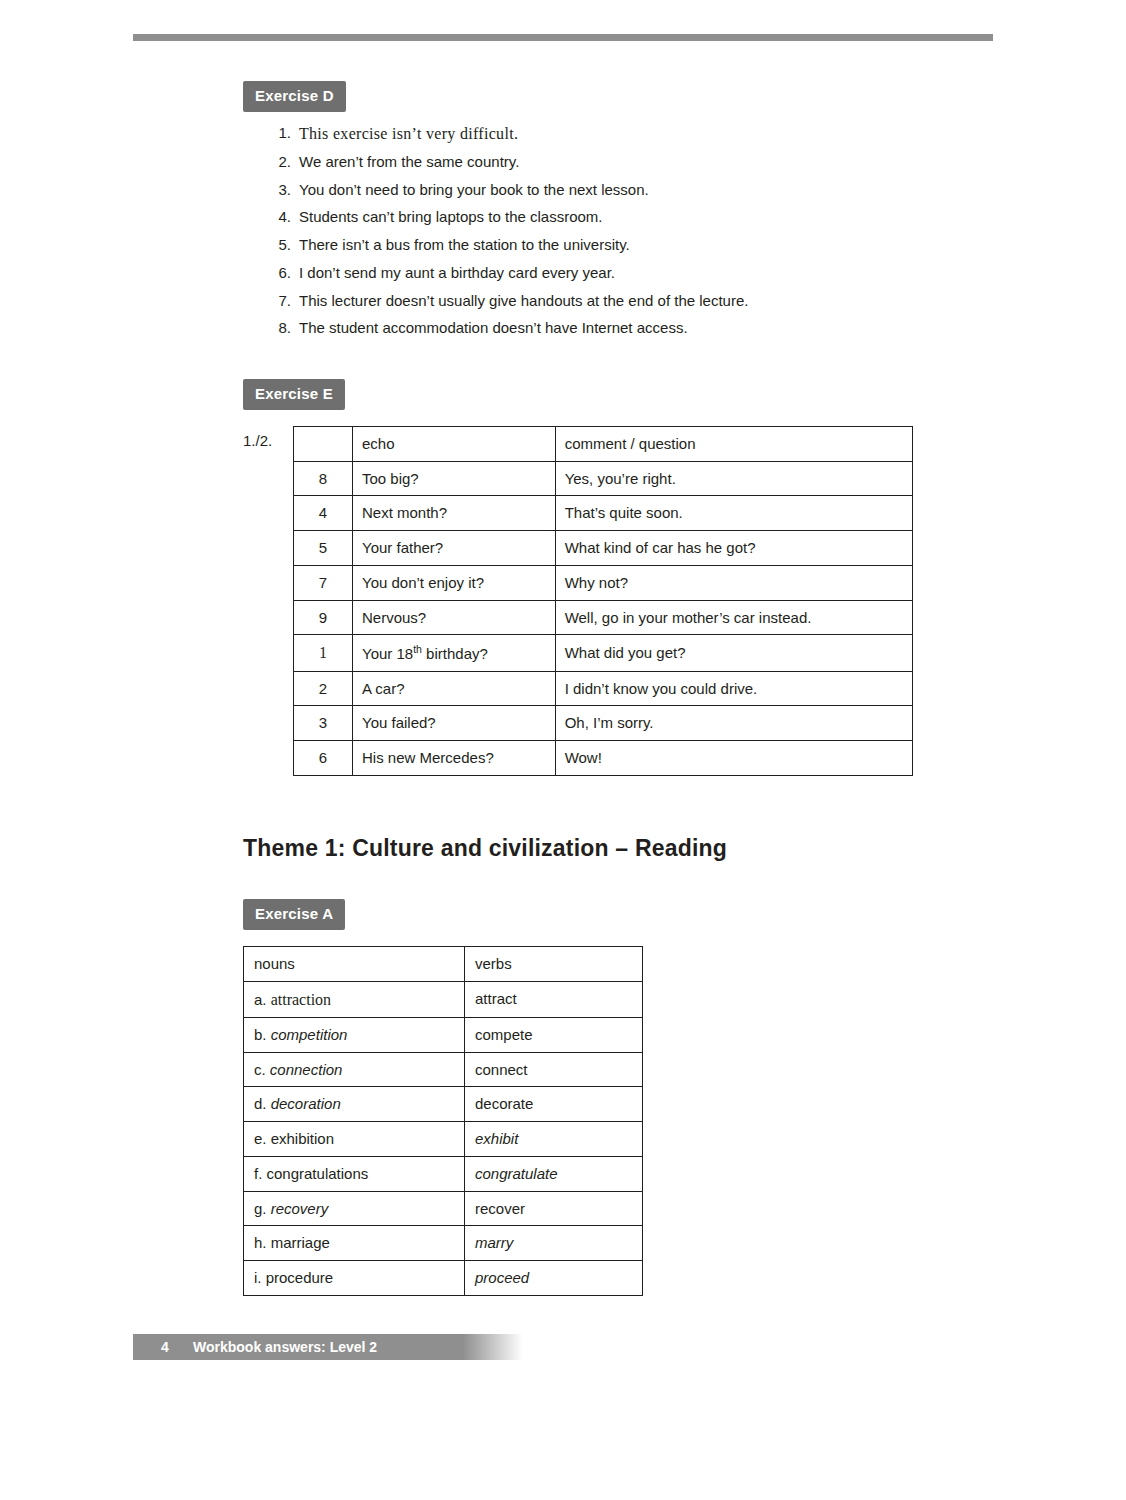Exercise D
This exercise isn’t very difficult.
We aren’t from the same country.
You don’t need to bring your book to the next lesson.
Students can’t bring laptops to the classroom.
There isn’t a bus from the station to the university.
I don’t send my aunt a birthday card every year.
This lecturer doesn’t usually give handouts at the end of the lecture.
The student accommodation doesn’t have Internet access.
Exercise E
1./2.
| | echo | comment / question |
| --- | --- | --- |
| 8 | Too big? | Yes, you’re right. |
| 4 | Next month? | That’s quite soon. |
| 5 | Your father? | What kind of car has he got? |
| 7 | You don’t enjoy it? | Why not? |
| 9 | Nervous? | Well, go in your mother’s car instead. |
| 1 | Your 18 th birthday? | What did you get? |
| 2 | A car? | I didn’t know you could drive. |
| 3 | You failed? | Oh, I’m sorry. |
| 6 | His new Mercedes? | Wow! |
Theme 1: Culture and civilization – Reading
Exercise A
| nouns | verbs |
| --- | --- |
| a. attraction | attract |
| b. competition | compete |
| c. connection | connect |
| d. decoration | decorate |
| e. exhibition | exhibit |
| f. congratulations | congratulate |
| g. recovery | recover |
| h. marriage | marry |
| i. procedure | proceed |
4
Workbook answers: Level 2